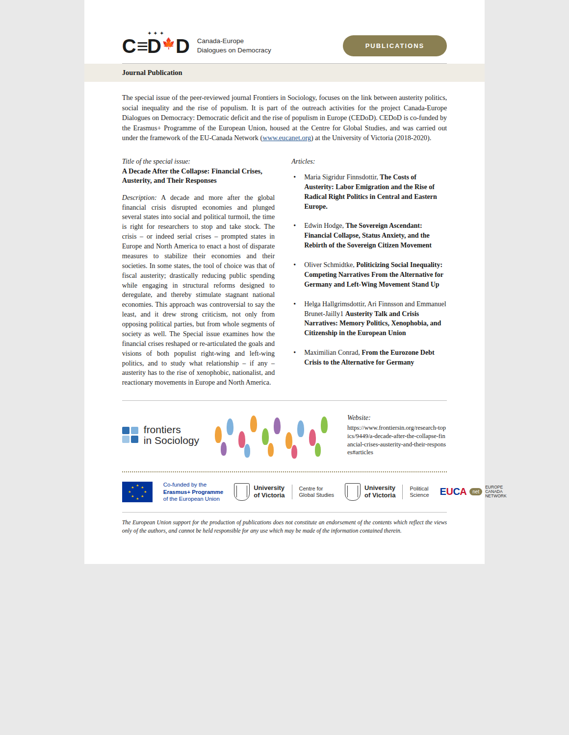✦ ✦ ✦ C≡D🍁D
Canada-Europe
Dialogues on Democracy
PUBLICATIONS
Journal Publication
The special issue of the peer-reviewed journal Frontiers in Sociology, focuses on the link between austerity politics, social inequality and the rise of populism. It is part of the outreach activities for the project Canada-Europe Dialogues on Democracy: Democratic deficit and the rise of populism in Europe (CEDoD). CEDoD is co-funded by the Erasmus+ Programme of the European Union, housed at the Centre for Global Studies, and was carried out under the framework of the EU-Canada Network (www.eucanet.org) at the University of Victoria (2018-2020).
Title of the special issue:
A Decade After the Collapse: Financial Crises, Austerity, and Their Responses
Description: A decade and more after the global financial crisis disrupted economies and plunged several states into social and political turmoil, the time is right for researchers to stop and take stock. The crisis – or indeed serial crises – prompted states in Europe and North America to enact a host of disparate measures to stabilize their economies and their societies. In some states, the tool of choice was that of fiscal austerity; drastically reducing public spending while engaging in structural reforms designed to deregulate, and thereby stimulate stagnant national economies. This approach was controversial to say the least, and it drew strong criticism, not only from opposing political parties, but from whole segments of society as well. The Special issue examines how the financial crises reshaped or re-articulated the goals and visions of both populist right-wing and left-wing politics, and to study what relationship – if any – austerity has to the rise of xenophobic, nationalist, and reactionary movements in Europe and North America.
Articles:
Maria Sigridur Finnsdottir, The Costs of Austerity: Labor Emigration and the Rise of Radical Right Politics in Central and Eastern Europe.
Edwin Hodge, The Sovereign Ascendant: Financial Collapse, Status Anxiety, and the Rebirth of the Sovereign Citizen Movement
Oliver Schmidtke, Politicizing Social Inequality: Competing Narratives From the Alternative for Germany and Left-Wing Movement Stand Up
Helga Hallgrimsdottir, Ari Finnsson and Emmanuel Brunet-Jailly1 Austerity Talk and Crisis Narratives: Memory Politics, Xenophobia, and Citizenship in the European Union
Maximilian Conrad, From the Eurozone Debt Crisis to the Alternative for Germany
frontiers
in Sociology
Website: https://www.frontiersin.org/research-topics/9449/a-decade-after-the-collapse-financial-crises-austerity-and-their-responses#articles
★ ★ ★ ★ ★ ★ ★ ★
Co-funded by the
Erasmus+ Programme
of the European Union
University
of Victoria
Centre for
Global Studies
University
of Victoria
Political
Science
EUCA net EUROPE
CANADA
NETWORK
The European Union support for the production of publications does not constitute an endorsement of the contents which reflect the views only of the authors, and cannot be held responsible for any use which may be made of the information contained therein.